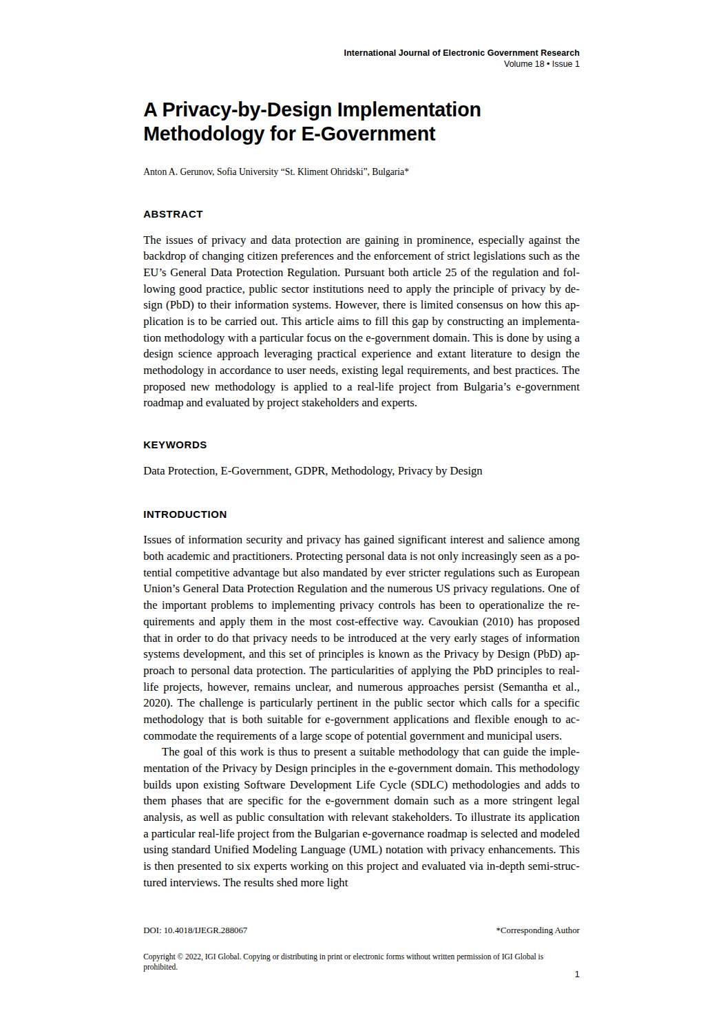International Journal of Electronic Government Research
Volume 18 • Issue 1
A Privacy-by-Design Implementation
Methodology for E-Government
Anton A. Gerunov, Sofia University “St. Kliment Ohridski”, Bulgaria*
ABSTRACT
The issues of privacy and data protection are gaining in prominence, especially against the backdrop of changing citizen preferences and the enforcement of strict legislations such as the EU’s General Data Protection Regulation. Pursuant both article 25 of the regulation and following good practice, public sector institutions need to apply the principle of privacy by design (PbD) to their information systems. However, there is limited consensus on how this application is to be carried out. This article aims to fill this gap by constructing an implementation methodology with a particular focus on the e-government domain. This is done by using a design science approach leveraging practical experience and extant literature to design the methodology in accordance to user needs, existing legal requirements, and best practices. The proposed new methodology is applied to a real-life project from Bulgaria’s e-government roadmap and evaluated by project stakeholders and experts.
KEYWORDS
Data Protection, E-Government, GDPR, Methodology, Privacy by Design
INTRODUCTION
Issues of information security and privacy has gained significant interest and salience among both academic and practitioners. Protecting personal data is not only increasingly seen as a potential competitive advantage but also mandated by ever stricter regulations such as European Union’s General Data Protection Regulation and the numerous US privacy regulations. One of the important problems to implementing privacy controls has been to operationalize the requirements and apply them in the most cost-effective way. Cavoukian (2010) has proposed that in order to do that privacy needs to be introduced at the very early stages of information systems development, and this set of principles is known as the Privacy by Design (PbD) approach to personal data protection. The particularities of applying the PbD principles to real-life projects, however, remains unclear, and numerous approaches persist (Semantha et al., 2020). The challenge is particularly pertinent in the public sector which calls for a specific methodology that is both suitable for e-government applications and flexible enough to accommodate the requirements of a large scope of potential government and municipal users.
The goal of this work is thus to present a suitable methodology that can guide the implementation of the Privacy by Design principles in the e-government domain. This methodology builds upon existing Software Development Life Cycle (SDLC) methodologies and adds to them phases that are specific for the e-government domain such as a more stringent legal analysis, as well as public consultation with relevant stakeholders. To illustrate its application a particular real-life project from the Bulgarian e-governance roadmap is selected and modeled using standard Unified Modeling Language (UML) notation with privacy enhancements. This is then presented to six experts working on this project and evaluated via in-depth semi-structured interviews. The results shed more light
DOI: 10.4018/IJEGR.288067 *Corresponding Author
Copyright © 2022, IGI Global. Copying or distributing in print or electronic forms without written permission of IGI Global is prohibited.
1